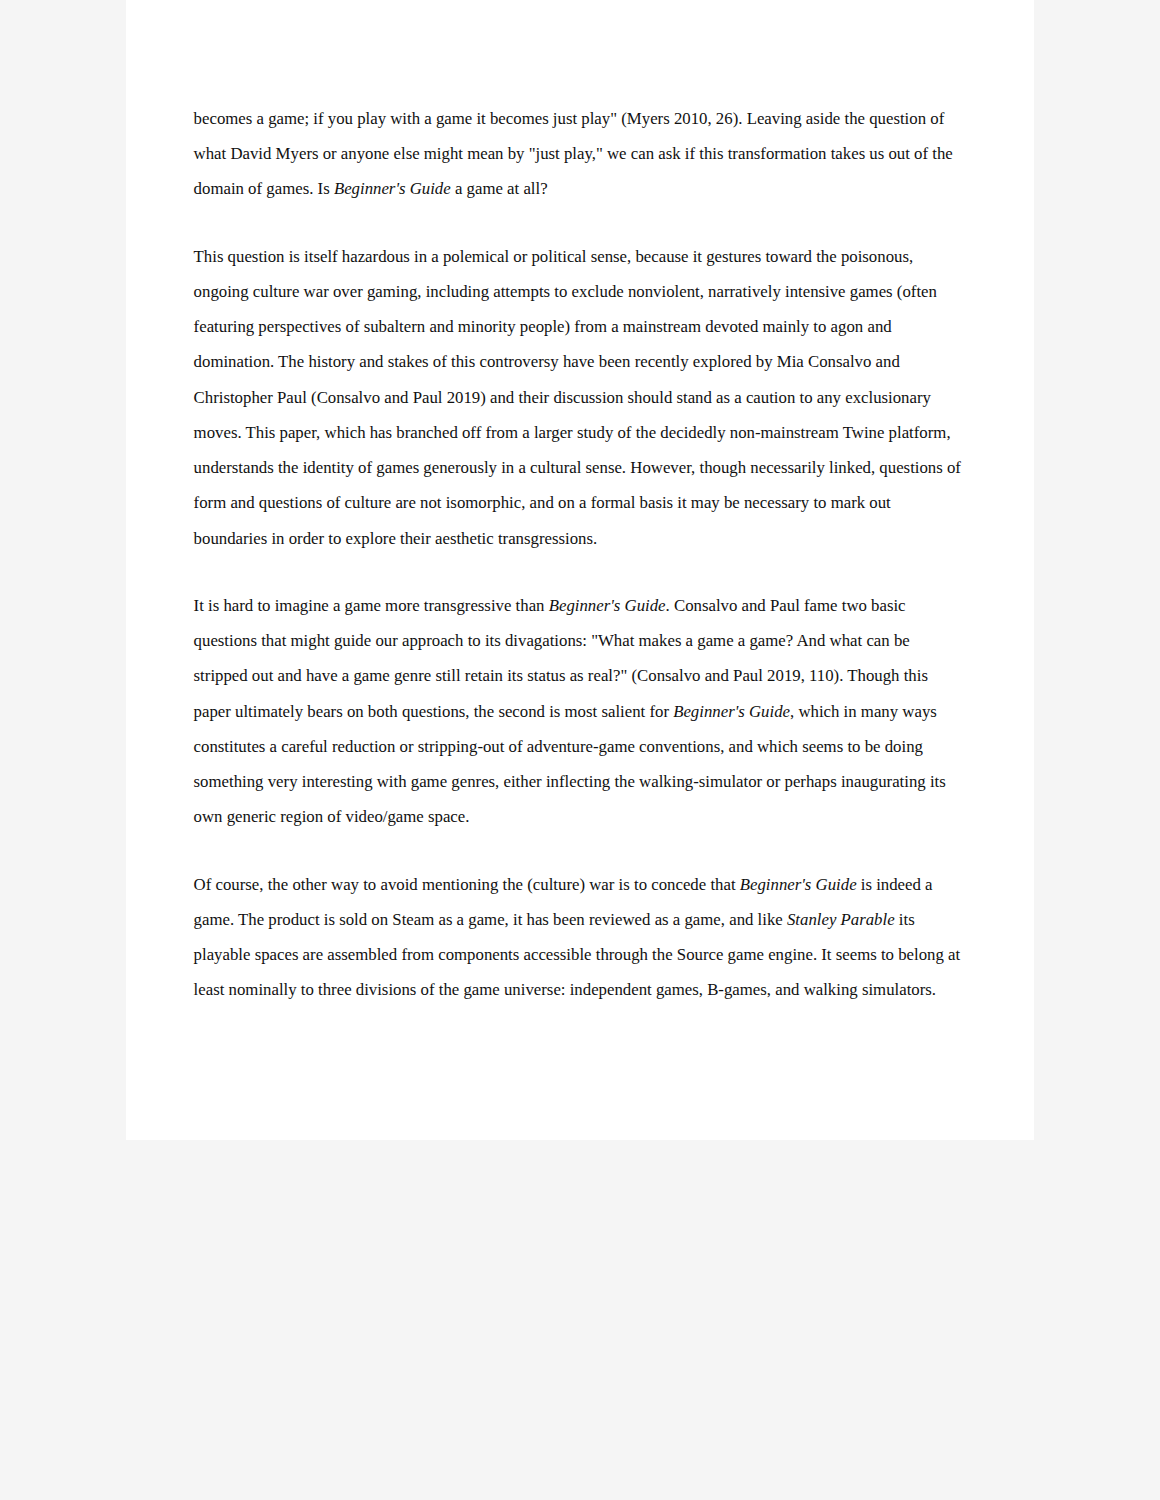becomes a game; if you play with a game it becomes just play" (Myers 2010, 26). Leaving aside the question of what David Myers or anyone else might mean by "just play," we can ask if this transformation takes us out of the domain of games. Is Beginner's Guide a game at all?
This question is itself hazardous in a polemical or political sense, because it gestures toward the poisonous, ongoing culture war over gaming, including attempts to exclude nonviolent, narratively intensive games (often featuring perspectives of subaltern and minority people) from a mainstream devoted mainly to agon and domination. The history and stakes of this controversy have been recently explored by Mia Consalvo and Christopher Paul (Consalvo and Paul 2019) and their discussion should stand as a caution to any exclusionary moves. This paper, which has branched off from a larger study of the decidedly non-mainstream Twine platform, understands the identity of games generously in a cultural sense. However, though necessarily linked, questions of form and questions of culture are not isomorphic, and on a formal basis it may be necessary to mark out boundaries in order to explore their aesthetic transgressions.
It is hard to imagine a game more transgressive than Beginner's Guide. Consalvo and Paul fame two basic questions that might guide our approach to its divagations: "What makes a game a game? And what can be stripped out and have a game genre still retain its status as real?" (Consalvo and Paul 2019, 110). Though this paper ultimately bears on both questions, the second is most salient for Beginner's Guide, which in many ways constitutes a careful reduction or stripping-out of adventure-game conventions, and which seems to be doing something very interesting with game genres, either inflecting the walking-simulator or perhaps inaugurating its own generic region of video/game space.
Of course, the other way to avoid mentioning the (culture) war is to concede that Beginner's Guide is indeed a game. The product is sold on Steam as a game, it has been reviewed as a game, and like Stanley Parable its playable spaces are assembled from components accessible through the Source game engine. It seems to belong at least nominally to three divisions of the game universe: independent games, B-games, and walking simulators.